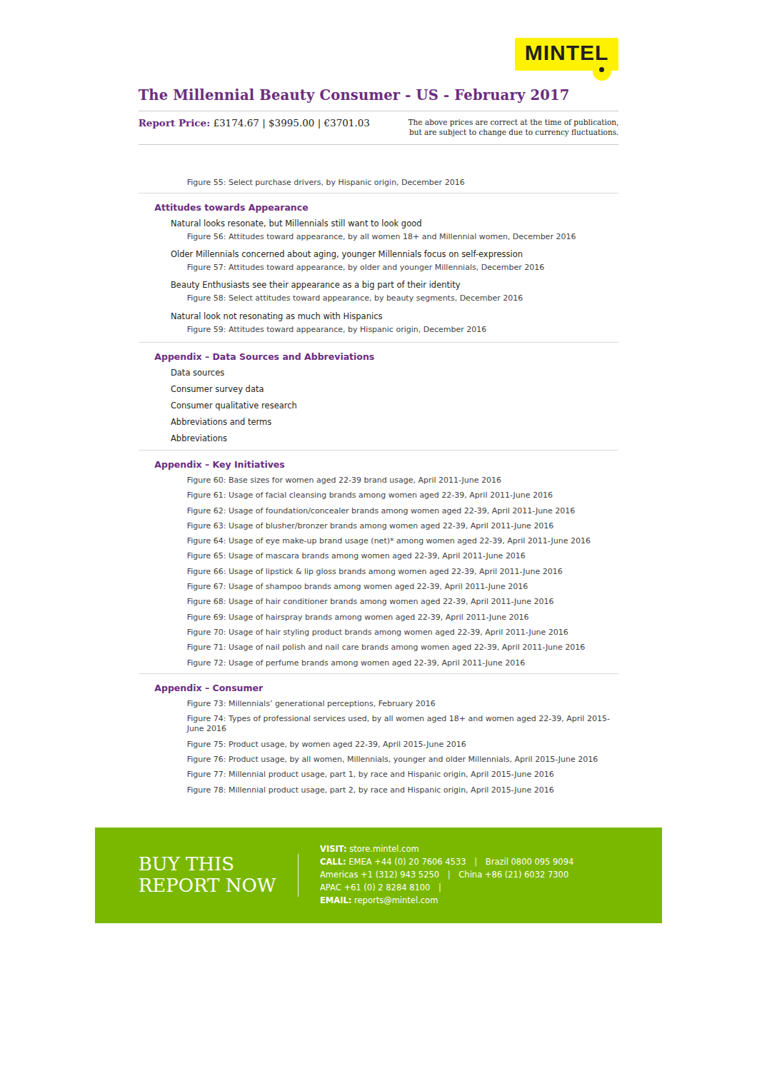MINTEL
The Millennial Beauty Consumer - US - February 2017
Report Price: £3174.67 | $3995.00 | €3701.03
The above prices are correct at the time of publication, but are subject to change due to currency fluctuations.
Figure 55: Select purchase drivers, by Hispanic origin, December 2016
Attitudes towards Appearance
Natural looks resonate, but Millennials still want to look good
Figure 56: Attitudes toward appearance, by all women 18+ and Millennial women, December 2016
Older Millennials concerned about aging, younger Millennials focus on self-expression
Figure 57: Attitudes toward appearance, by older and younger Millennials, December 2016
Beauty Enthusiasts see their appearance as a big part of their identity
Figure 58: Select attitudes toward appearance, by beauty segments, December 2016
Natural look not resonating as much with Hispanics
Figure 59: Attitudes toward appearance, by Hispanic origin, December 2016
Appendix – Data Sources and Abbreviations
Data sources
Consumer survey data
Consumer qualitative research
Abbreviations and terms
Abbreviations
Appendix – Key Initiatives
Figure 60: Base sizes for women aged 22-39 brand usage, April 2011-June 2016
Figure 61: Usage of facial cleansing brands among women aged 22-39, April 2011-June 2016
Figure 62: Usage of foundation/concealer brands among women aged 22-39, April 2011-June 2016
Figure 63: Usage of blusher/bronzer brands among women aged 22-39, April 2011-June 2016
Figure 64: Usage of eye make-up brand usage (net)* among women aged 22-39, April 2011-June 2016
Figure 65: Usage of mascara brands among women aged 22-39, April 2011-June 2016
Figure 66: Usage of lipstick & lip gloss brands among women aged 22-39, April 2011-June 2016
Figure 67: Usage of shampoo brands among women aged 22-39, April 2011-June 2016
Figure 68: Usage of hair conditioner brands among women aged 22-39, April 2011-June 2016
Figure 69: Usage of hairspray brands among women aged 22-39, April 2011-June 2016
Figure 70: Usage of hair styling product brands among women aged 22-39, April 2011-June 2016
Figure 71: Usage of nail polish and nail care brands among women aged 22-39, April 2011-June 2016
Figure 72: Usage of perfume brands among women aged 22-39, April 2011-June 2016
Appendix – Consumer
Figure 73: Millennials’ generational perceptions, February 2016
Figure 74: Types of professional services used, by all women aged 18+ and women aged 22-39, April 2015-June 2016
Figure 75: Product usage, by women aged 22-39, April 2015-June 2016
Figure 76: Product usage, by all women, Millennials, younger and older Millennials, April 2015-June 2016
Figure 77: Millennial product usage, part 1, by race and Hispanic origin, April 2015-June 2016
Figure 78: Millennial product usage, part 2, by race and Hispanic origin, April 2015-June 2016
BUY THIS
REPORT NOW
VISIT: store.mintel.com CALL: EMEA +44 (0) 20 7606 4533 | Brazil 0800 095 9094 Americas +1 (312) 943 5250 | China +86 (21) 6032 7300 APAC +61 (0) 2 8284 8100 | EMAIL: reports@mintel.com